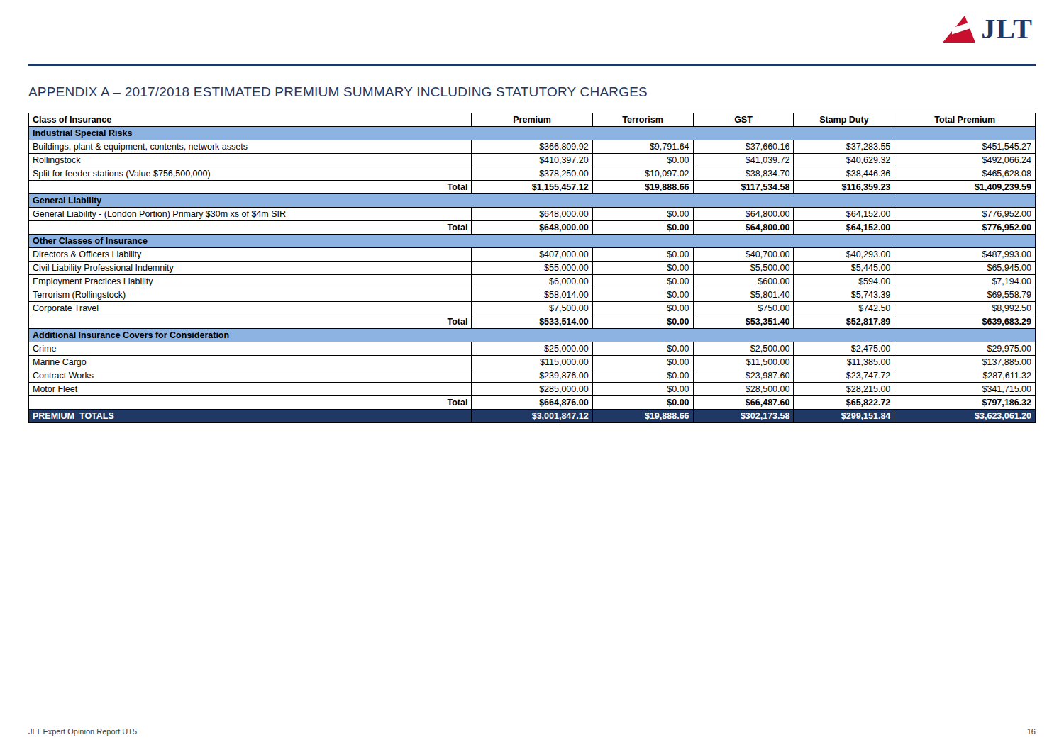JLT
APPENDIX A – 2017/2018 ESTIMATED PREMIUM SUMMARY INCLUDING STATUTORY CHARGES
| Class of Insurance | Premium | Terrorism | GST | Stamp Duty | Total Premium |
| --- | --- | --- | --- | --- | --- |
| Industrial Special Risks |
| Buildings, plant & equipment, contents, network assets | $366,809.92 | $9,791.64 | $37,660.16 | $37,283.55 | $451,545.27 |
| Rollingstock | $410,397.20 | $0.00 | $41,039.72 | $40,629.32 | $492,066.24 |
| Split for feeder stations (Value $756,500,000) | $378,250.00 | $10,097.02 | $38,834.70 | $38,446.36 | $465,628.08 |
| Total | $1,155,457.12 | $19,888.66 | $117,534.58 | $116,359.23 | $1,409,239.59 |
| General Liability |
| General Liability - (London Portion) Primary $30m xs of $4m SIR | $648,000.00 | $0.00 | $64,800.00 | $64,152.00 | $776,952.00 |
| Total | $648,000.00 | $0.00 | $64,800.00 | $64,152.00 | $776,952.00 |
| Other Classes of Insurance |
| Directors & Officers Liability | $407,000.00 | $0.00 | $40,700.00 | $40,293.00 | $487,993.00 |
| Civil Liability Professional Indemnity | $55,000.00 | $0.00 | $5,500.00 | $5,445.00 | $65,945.00 |
| Employment Practices Liability | $6,000.00 | $0.00 | $600.00 | $594.00 | $7,194.00 |
| Terrorism (Rollingstock) | $58,014.00 | $0.00 | $5,801.40 | $5,743.39 | $69,558.79 |
| Corporate Travel | $7,500.00 | $0.00 | $750.00 | $742.50 | $8,992.50 |
| Total | $533,514.00 | $0.00 | $53,351.40 | $52,817.89 | $639,683.29 |
| Additional Insurance Covers for Consideration |
| Crime | $25,000.00 | $0.00 | $2,500.00 | $2,475.00 | $29,975.00 |
| Marine Cargo | $115,000.00 | $0.00 | $11,500.00 | $11,385.00 | $137,885.00 |
| Contract Works | $239,876.00 | $0.00 | $23,987.60 | $23,747.72 | $287,611.32 |
| Motor Fleet | $285,000.00 | $0.00 | $28,500.00 | $28,215.00 | $341,715.00 |
| Total | $664,876.00 | $0.00 | $66,487.60 | $65,822.72 | $797,186.32 |
| PREMIUM TOTALS | $3,001,847.12 | $19,888.66 | $302,173.58 | $299,151.84 | $3,623,061.20 |
JLT Expert Opinion Report UT5 16